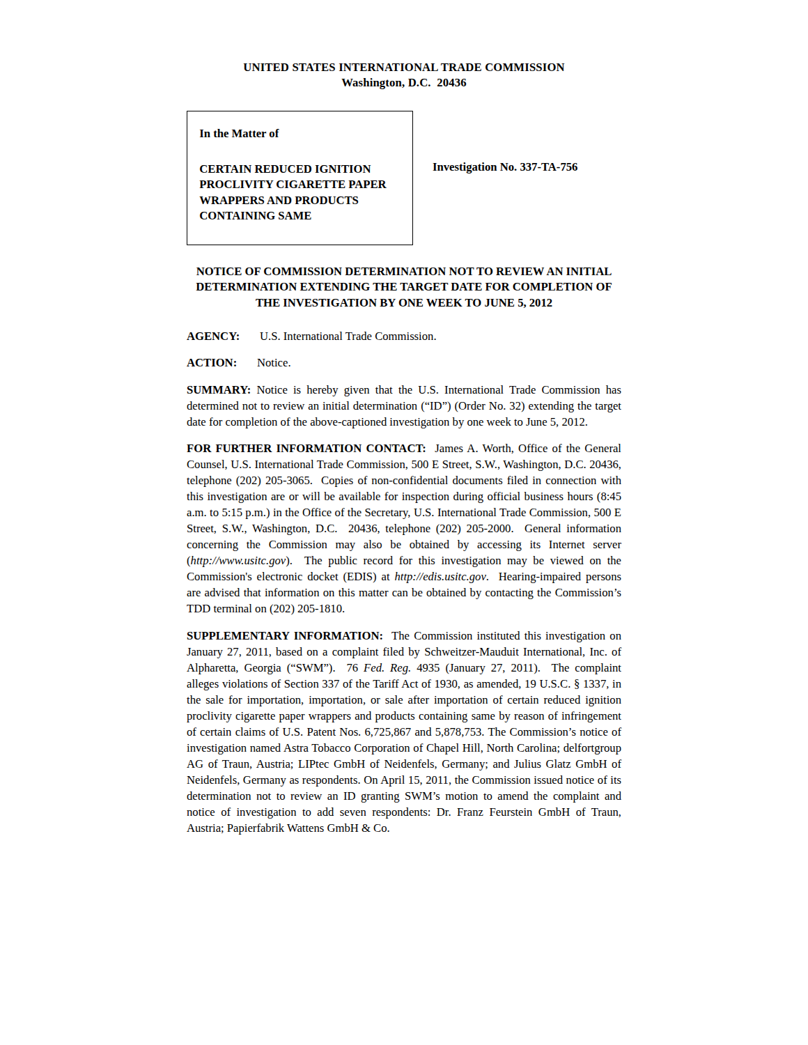UNITED STATES INTERNATIONAL TRADE COMMISSION Washington, D.C. 20436
| In the Matter of CERTAIN REDUCED IGNITION PROCLIVITY CIGARETTE PAPER WRAPPERS AND PRODUCTS CONTAINING SAME | | Investigation No. 337-TA-756 |
Notice of Commission Determination Not to Review an Initial Determination Extending the Target Date for Completion of the Investigation by One Week to June 5, 2012
AGENCY: U.S. International Trade Commission.
ACTION: Notice.
SUMMARY: Notice is hereby given that the U.S. International Trade Commission has determined not to review an initial determination (“ID”) (Order No. 32) extending the target date for completion of the above-captioned investigation by one week to June 5, 2012.
FOR FURTHER INFORMATION CONTACT: James A. Worth, Office of the General Counsel, U.S. International Trade Commission, 500 E Street, S.W., Washington, D.C. 20436, telephone (202) 205-3065. Copies of non-confidential documents filed in connection with this investigation are or will be available for inspection during official business hours (8:45 a.m. to 5:15 p.m.) in the Office of the Secretary, U.S. International Trade Commission, 500 E Street, S.W., Washington, D.C. 20436, telephone (202) 205-2000. General information concerning the Commission may also be obtained by accessing its Internet server (http://www.usitc.gov). The public record for this investigation may be viewed on the Commission's electronic docket (EDIS) at http://edis.usitc.gov. Hearing-impaired persons are advised that information on this matter can be obtained by contacting the Commission’s TDD terminal on (202) 205-1810.
SUPPLEMENTARY INFORMATION: The Commission instituted this investigation on January 27, 2011, based on a complaint filed by Schweitzer-Mauduit International, Inc. of Alpharetta, Georgia (“SWM”). 76 Fed. Reg. 4935 (January 27, 2011). The complaint alleges violations of Section 337 of the Tariff Act of 1930, as amended, 19 U.S.C. § 1337, in the sale for importation, importation, or sale after importation of certain reduced ignition proclivity cigarette paper wrappers and products containing same by reason of infringement of certain claims of U.S. Patent Nos. 6,725,867 and 5,878,753. The Commission’s notice of investigation named Astra Tobacco Corporation of Chapel Hill, North Carolina; delfortgroup AG of Traun, Austria; LIPtec GmbH of Neidenfels, Germany; and Julius Glatz GmbH of Neidenfels, Germany as respondents. On April 15, 2011, the Commission issued notice of its determination not to review an ID granting SWM’s motion to amend the complaint and notice of investigation to add seven respondents: Dr. Franz Feurstein GmbH of Traun, Austria; Papierfabrik Wattens GmbH & Co.